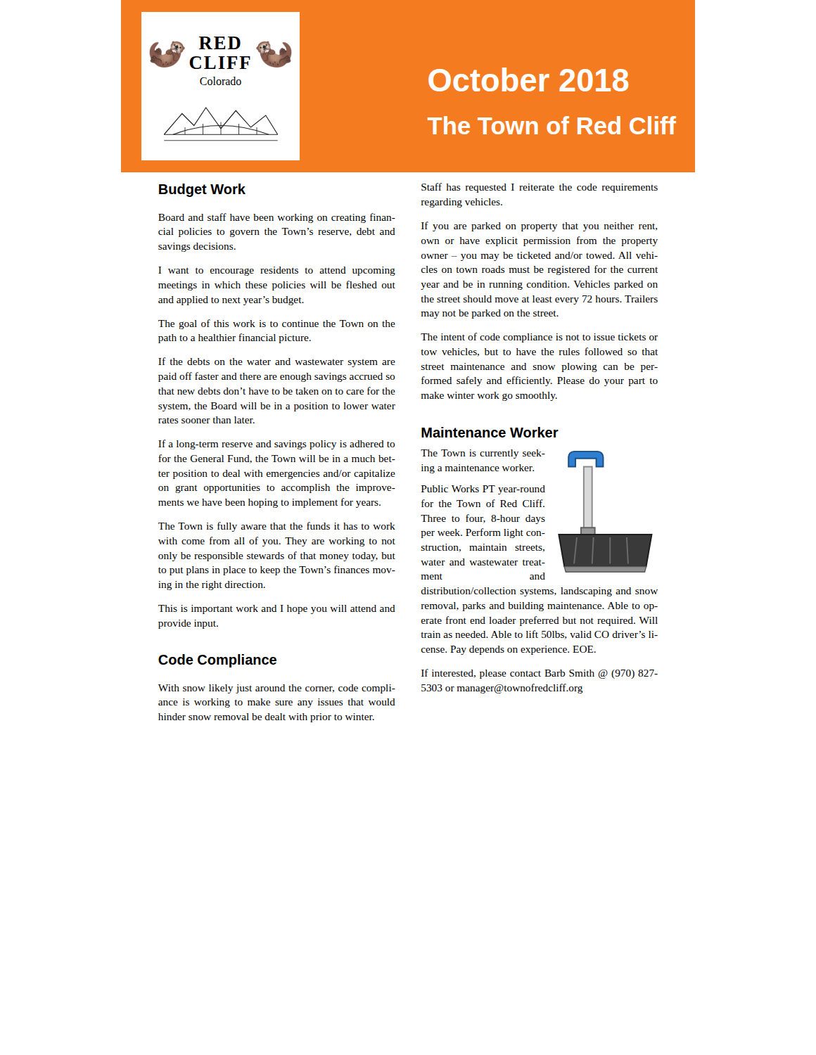🦦
🦦
RED
CLIFF
Colorado
October 2018
The Town of Red Cliff
Budget Work
Board and staff have been working on creating financial policies to govern the Town’s reserve, debt and savings decisions.
I want to encourage residents to attend upcoming meetings in which these policies will be fleshed out and applied to next year’s budget.
The goal of this work is to continue the Town on the path to a healthier financial picture.
If the debts on the water and wastewater system are paid off faster and there are enough savings accrued so that new debts don’t have to be taken on to care for the system, the Board will be in a position to lower water rates sooner than later.
If a long-term reserve and savings policy is adhered to for the General Fund, the Town will be in a much better position to deal with emergencies and/or capitalize on grant opportunities to accomplish the improvements we have been hoping to implement for years.
The Town is fully aware that the funds it has to work with come from all of you. They are working to not only be responsible stewards of that money today, but to put plans in place to keep the Town’s finances moving in the right direction.
This is important work and I hope you will attend and provide input.
Code Compliance
With snow likely just around the corner, code compliance is working to make sure any issues that would hinder snow removal be dealt with prior to winter.
Staff has requested I reiterate the code requirements regarding vehicles.
If you are parked on property that you neither rent, own or have explicit permission from the property owner – you may be ticketed and/or towed. All vehicles on town roads must be registered for the current year and be in running condition. Vehicles parked on the street should move at least every 72 hours. Trailers may not be parked on the street.
The intent of code compliance is not to issue tickets or tow vehicles, but to have the rules followed so that street maintenance and snow plowing can be performed safely and efficiently. Please do your part to make winter work go smoothly.
Maintenance Worker
The Town is currently seeking a maintenance worker.
Public Works PT year-round for the Town of Red Cliff. Three to four, 8-hour days per week. Perform light construction, maintain streets, water and wastewater treatment and distribution/collection systems, landscaping and snow removal, parks and building maintenance. Able to operate front end loader preferred but not required. Will train as needed. Able to lift 50lbs, valid CO driver’s license. Pay depends on experience. EOE.
If interested, please contact Barb Smith @ (970) 827-5303 or manager@townofredcliff.org